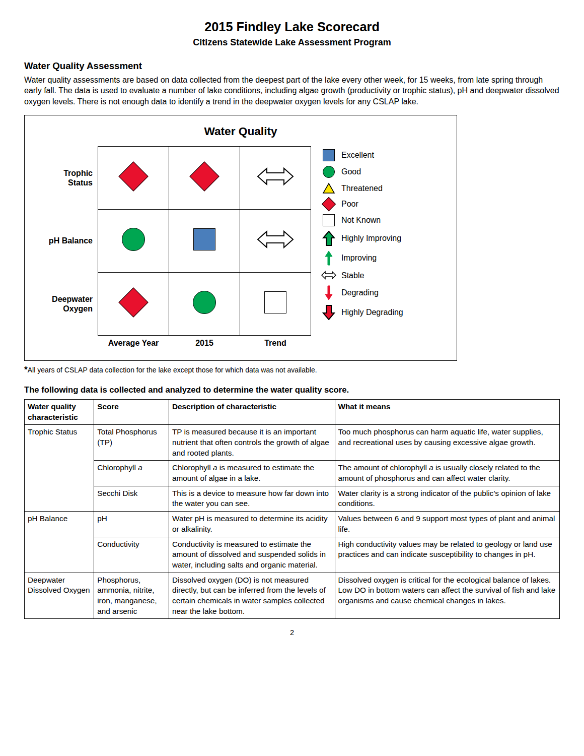2015 Findley Lake Scorecard
Citizens Statewide Lake Assessment Program
Water Quality Assessment
Water quality assessments are based on data collected from the deepest part of the lake every other week, for 15 weeks, from late spring through early fall. The data is used to evaluate a number of lake conditions, including algae growth (productivity or trophic status), pH and deepwater dissolved oxygen levels. There is not enough data to identify a trend in the deepwater oxygen levels for any CSLAP lake.
Water Quality
| Trophic Status | | | |
| pH Balance | | | |
| Deepwater Oxygen | | | |
| | Average Year | 2015 | Trend |
Excellent
Good
Threatened
Poor
Not Known
Highly Improving
Improving
Stable
Degrading
Highly Degrading
*All years of CSLAP data collection for the lake except those for which data was not available.
The following data is collected and analyzed to determine the water quality score.
| Water quality characteristic | Score | Description of characteristic | What it means |
| --- | --- | --- | --- |
| Trophic Status | Total Phosphorus (TP) | TP is measured because it is an important nutrient that often controls the growth of algae and rooted plants. | Too much phosphorus can harm aquatic life, water supplies, and recreational uses by causing excessive algae growth. |
| Chlorophyll a | Chlorophyll a is measured to estimate the amount of algae in a lake. | The amount of chlorophyll a is usually closely related to the amount of phosphorus and can affect water clarity. |
| Secchi Disk | This is a device to measure how far down into the water you can see. | Water clarity is a strong indicator of the public’s opinion of lake conditions. |
| pH Balance | pH | Water pH is measured to determine its acidity or alkalinity. | Values between 6 and 9 support most types of plant and animal life. |
| Conductivity | Conductivity is measured to estimate the amount of dissolved and suspended solids in water, including salts and organic material. | High conductivity values may be related to geology or land use practices and can indicate susceptibility to changes in pH. |
| Deepwater Dissolved Oxygen | Phosphorus, ammonia, nitrite, iron, manganese, and arsenic | Dissolved oxygen (DO) is not measured directly, but can be inferred from the levels of certain chemicals in water samples collected near the lake bottom. | Dissolved oxygen is critical for the ecological balance of lakes. Low DO in bottom waters can affect the survival of fish and lake organisms and cause chemical changes in lakes. |
2